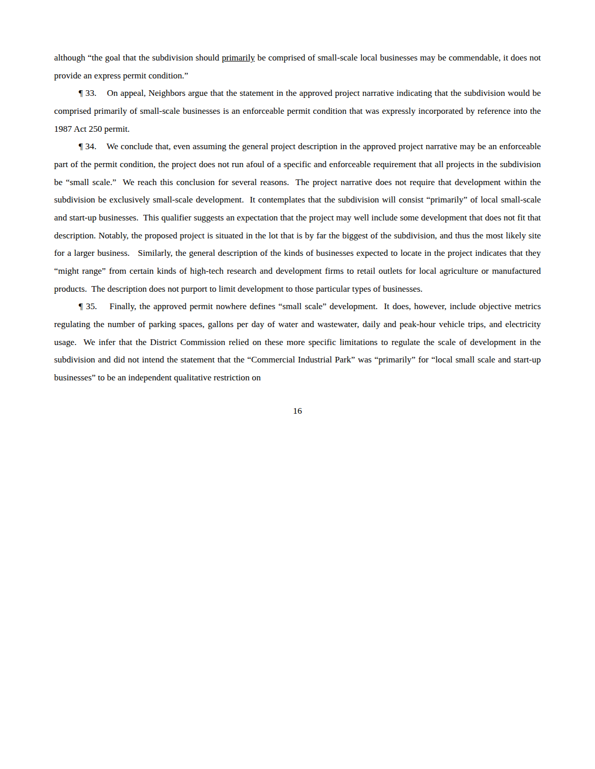although “the goal that the subdivision should primarily be comprised of small-scale local businesses may be commendable, it does not provide an express permit condition.”
¶ 33. On appeal, Neighbors argue that the statement in the approved project narrative indicating that the subdivision would be comprised primarily of small-scale businesses is an enforceable permit condition that was expressly incorporated by reference into the 1987 Act 250 permit.
¶ 34. We conclude that, even assuming the general project description in the approved project narrative may be an enforceable part of the permit condition, the project does not run afoul of a specific and enforceable requirement that all projects in the subdivision be “small scale.” We reach this conclusion for several reasons. The project narrative does not require that development within the subdivision be exclusively small-scale development. It contemplates that the subdivision will consist “primarily” of local small-scale and start-up businesses. This qualifier suggests an expectation that the project may well include some development that does not fit that description. Notably, the proposed project is situated in the lot that is by far the biggest of the subdivision, and thus the most likely site for a larger business. Similarly, the general description of the kinds of businesses expected to locate in the project indicates that they “might range” from certain kinds of high-tech research and development firms to retail outlets for local agriculture or manufactured products. The description does not purport to limit development to those particular types of businesses.
¶ 35. Finally, the approved permit nowhere defines “small scale” development. It does, however, include objective metrics regulating the number of parking spaces, gallons per day of water and wastewater, daily and peak-hour vehicle trips, and electricity usage. We infer that the District Commission relied on these more specific limitations to regulate the scale of development in the subdivision and did not intend the statement that the “Commercial Industrial Park” was “primarily” for “local small scale and start-up businesses” to be an independent qualitative restriction on
16